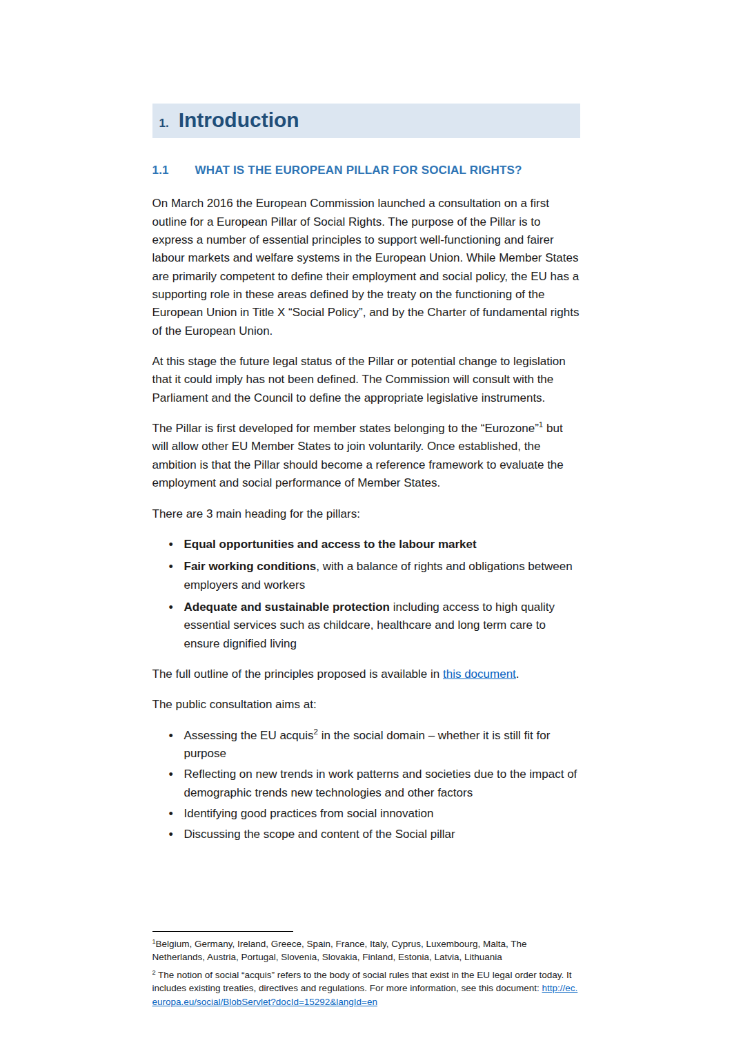1. Introduction
1.1 What is the European Pillar for Social Rights?
On March 2016 the European Commission launched a consultation on a first outline for a European Pillar of Social Rights. The purpose of the Pillar is to express a number of essential principles to support well-functioning and fairer labour markets and welfare systems in the European Union. While Member States are primarily competent to define their employment and social policy, the EU has a supporting role in these areas defined by the treaty on the functioning of the European Union in Title X “Social Policy”, and by the Charter of fundamental rights of the European Union.
At this stage the future legal status of the Pillar or potential change to legislation that it could imply has not been defined. The Commission will consult with the Parliament and the Council to define the appropriate legislative instruments.
The Pillar is first developed for member states belonging to the “Eurozone”1 but will allow other EU Member States to join voluntarily. Once established, the ambition is that the Pillar should become a reference framework to evaluate the employment and social performance of Member States.
There are 3 main heading for the pillars:
Equal opportunities and access to the labour market
Fair working conditions, with a balance of rights and obligations between employers and workers
Adequate and sustainable protection including access to high quality essential services such as childcare, healthcare and long term care to ensure dignified living
The full outline of the principles proposed is available in this document.
The public consultation aims at:
Assessing the EU acquis2 in the social domain – whether it is still fit for purpose
Reflecting on new trends in work patterns and societies due to the impact of demographic trends new technologies and other factors
Identifying good practices from social innovation
Discussing the scope and content of the Social pillar
1Belgium, Germany, Ireland, Greece, Spain, France, Italy, Cyprus, Luxembourg, Malta, The Netherlands, Austria, Portugal, Slovenia, Slovakia, Finland, Estonia, Latvia, Lithuania
2 The notion of social “acquis” refers to the body of social rules that exist in the EU legal order today. It includes existing treaties, directives and regulations. For more information, see this document: http://ec.europa.eu/social/BlobServlet?docId=15292&langId=en